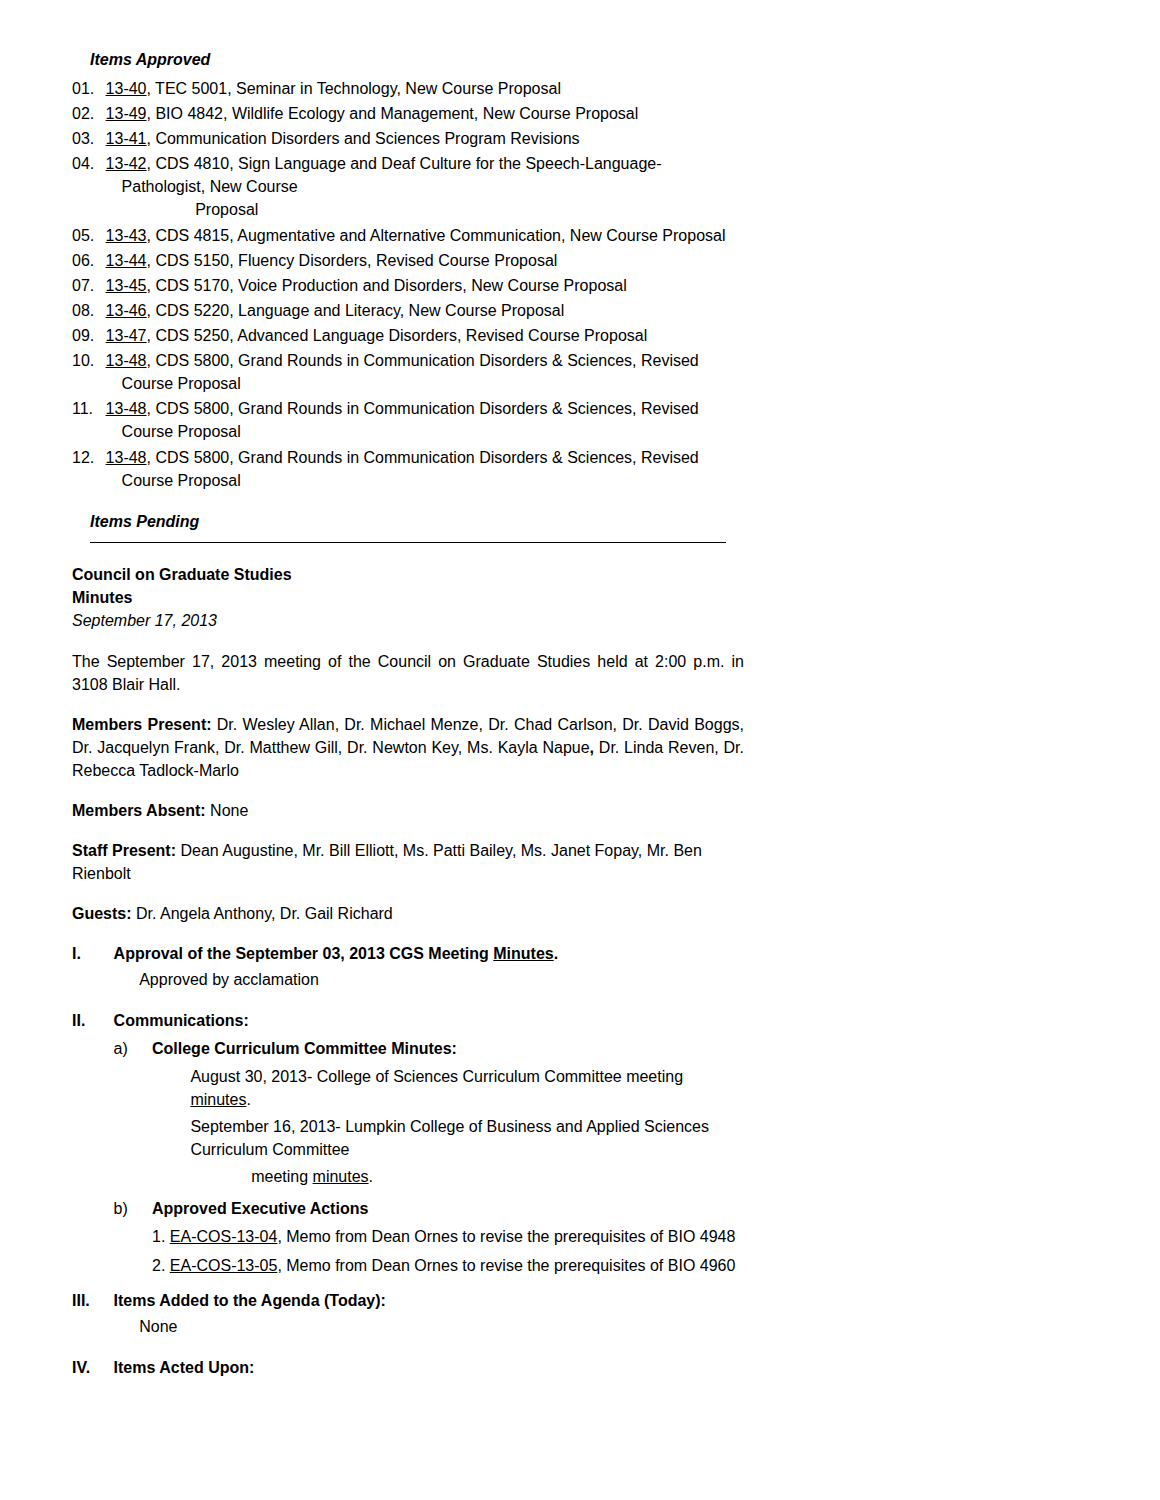Items Approved
13-40, TEC 5001, Seminar in Technology, New Course Proposal
13-49, BIO 4842, Wildlife Ecology and Management, New Course Proposal
13-41, Communication Disorders and Sciences Program Revisions
13-42, CDS 4810, Sign Language and Deaf Culture for the Speech-Language-Pathologist, New Course Proposal
13-43, CDS 4815, Augmentative and Alternative Communication, New Course Proposal
13-44, CDS 5150, Fluency Disorders, Revised Course Proposal
13-45, CDS 5170, Voice Production and Disorders, New Course Proposal
13-46, CDS 5220, Language and Literacy, New Course Proposal
13-47, CDS 5250, Advanced Language Disorders, Revised Course Proposal
13-48, CDS 5800, Grand Rounds in Communication Disorders & Sciences, Revised Course Proposal
13-48, CDS 5800, Grand Rounds in Communication Disorders & Sciences, Revised Course Proposal
13-48, CDS 5800, Grand Rounds in Communication Disorders & Sciences, Revised Course Proposal
Items Pending
Council on Graduate Studies
Minutes
September 17, 2013
The September 17, 2013 meeting of the Council on Graduate Studies held at 2:00 p.m. in 3108 Blair Hall.
Members Present: Dr. Wesley Allan, Dr. Michael Menze, Dr. Chad Carlson, Dr. David Boggs, Dr. Jacquelyn Frank, Dr. Matthew Gill, Dr. Newton Key, Ms. Kayla Napue, Dr. Linda Reven, Dr. Rebecca Tadlock-Marlo
Members Absent: None
Staff Present: Dean Augustine, Mr. Bill Elliott, Ms. Patti Bailey, Ms. Janet Fopay, Mr. Ben Rienbolt
Guests: Dr. Angela Anthony, Dr. Gail Richard
I.
Approval of the September 03, 2013 CGS Meeting Minutes.
Approved by acclamation
II.
Communications:
a) College Curriculum Committee Minutes: August 30, 2013- College of Sciences Curriculum Committee meeting minutes. September 16, 2013- Lumpkin College of Business and Applied Sciences Curriculum Committee meeting minutes.
b) Approved Executive Actions
1. EA-COS-13-04, Memo from Dean Ornes to revise the prerequisites of BIO 4948
2. EA-COS-13-05, Memo from Dean Ornes to revise the prerequisites of BIO 4960
III.
Items Added to the Agenda (Today):
None
IV.
Items Acted Upon: